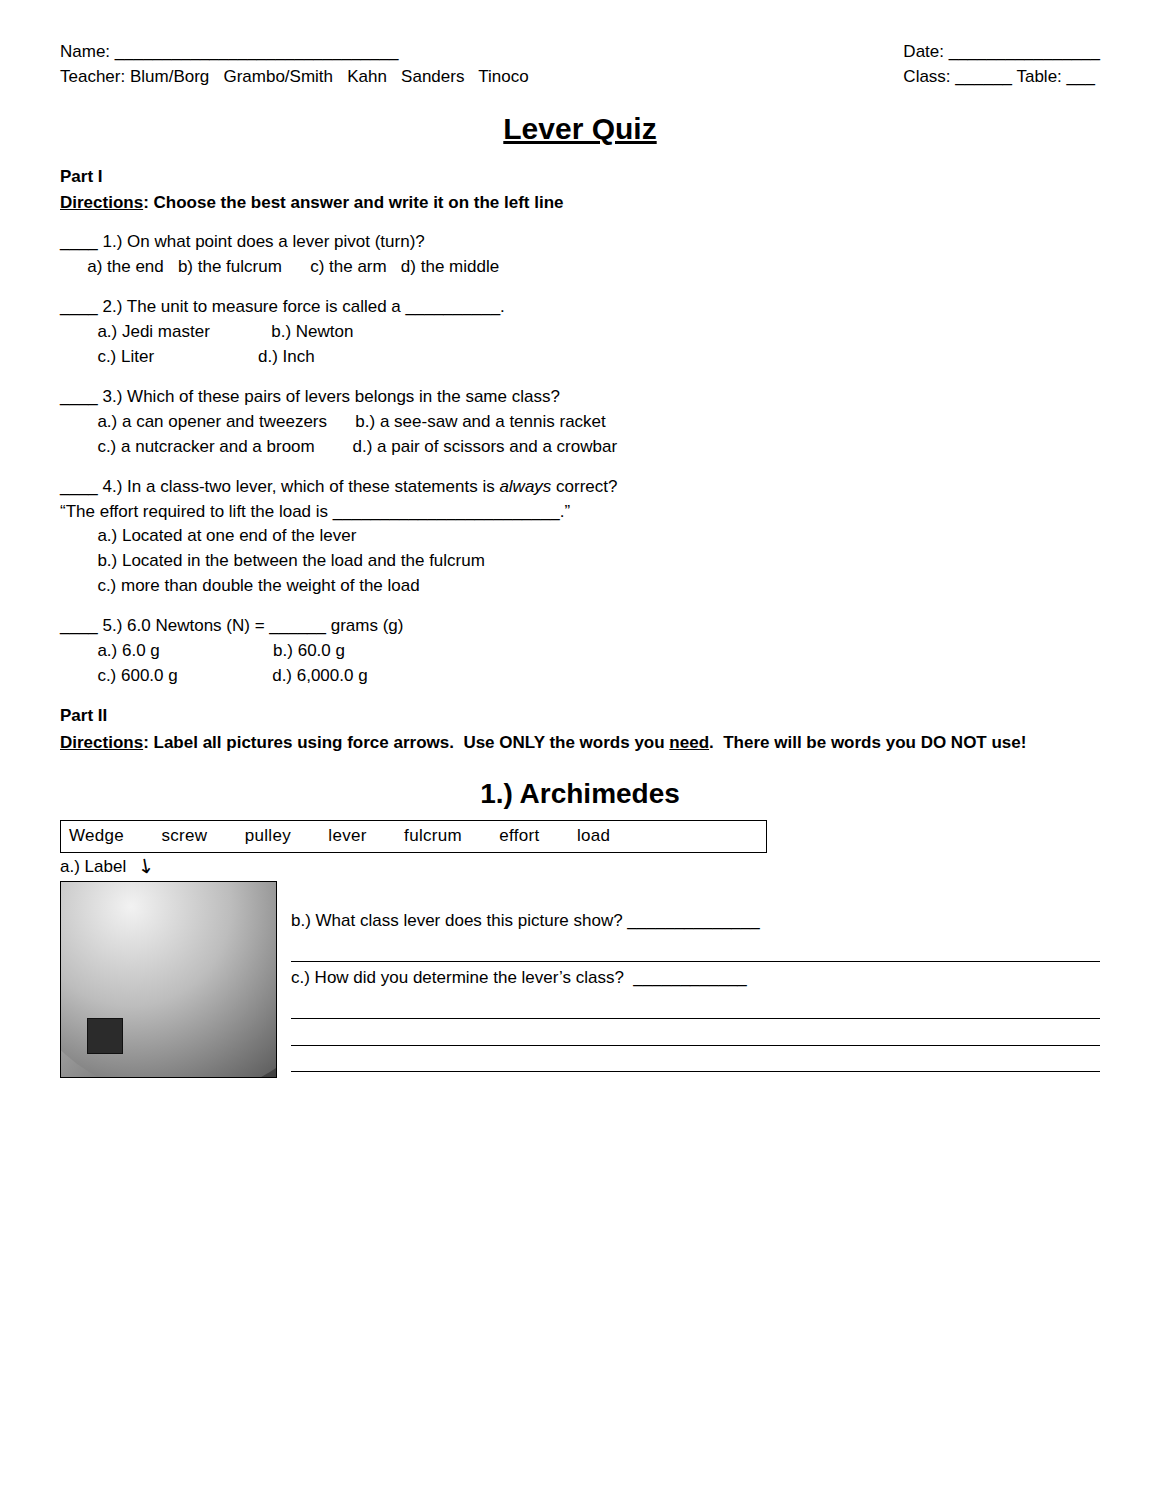Name: ______________________________
Teacher: Blum/Borg Grambo/Smith Kahn Sanders Tinoco
Date: ________________
Class: ______ Table: ___
Lever Quiz
Part I
Directions: Choose the best answer and write it on the left line
____ 1.) On what point does a lever pivot (turn)?
a) the end b) the fulcrum c) the arm d) the middle
____ 2.) The unit to measure force is called a __________.
a.) Jedi master b.) Newton
c.) Liter d.) Inch
____ 3.) Which of these pairs of levers belongs in the same class?
a.) a can opener and tweezers b.) a see-saw and a tennis racket
c.) a nutcracker and a broom d.) a pair of scissors and a crowbar
____ 4.) In a class-two lever, which of these statements is always correct?
“The effort required to lift the load is ________________________.”
a.) Located at one end of the lever
b.) Located in the between the load and the fulcrum
c.) more than double the weight of the load
____ 5.) 6.0 Newtons (N) = ______ grams (g)
a.) 6.0 g b.) 60.0 g
c.) 600.0 g d.) 6,000.0 g
Part II
Directions: Label all pictures using force arrows. Use ONLY the words you need. There will be words you DO NOT use!
1.) Archimedes
Wedge screw pulley lever fulcrum effort load
a.) Label ↘
b.) What class lever does this picture show? ______________
c.) How did you determine the lever’s class? ____________